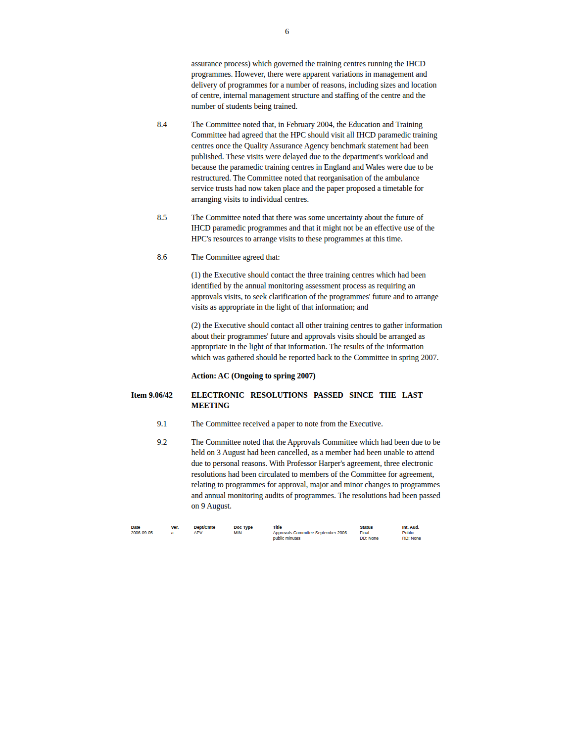6
assurance process) which governed the training centres running the IHCD programmes. However, there were apparent variations in management and delivery of programmes for a number of reasons, including sizes and location of centre, internal management structure and staffing of the centre and the number of students being trained.
8.4
The Committee noted that, in February 2004, the Education and Training Committee had agreed that the HPC should visit all IHCD paramedic training centres once the Quality Assurance Agency benchmark statement had been published. These visits were delayed due to the department's workload and because the paramedic training centres in England and Wales were due to be restructured. The Committee noted that reorganisation of the ambulance service trusts had now taken place and the paper proposed a timetable for arranging visits to individual centres.
8.5
The Committee noted that there was some uncertainty about the future of IHCD paramedic programmes and that it might not be an effective use of the HPC's resources to arrange visits to these programmes at this time.
8.6
The Committee agreed that:
(1) the Executive should contact the three training centres which had been identified by the annual monitoring assessment process as requiring an approvals visits, to seek clarification of the programmes' future and to arrange visits as appropriate in the light of that information; and
(2) the Executive should contact all other training centres to gather information about their programmes' future and approvals visits should be arranged as appropriate in the light of that information. The results of the information which was gathered should be reported back to the Committee in spring 2007.
Action: AC (Ongoing to spring 2007)
Item 9.06/42
ELECTRONIC RESOLUTIONS PASSED SINCE THE LAST MEETING
9.1
The Committee received a paper to note from the Executive.
9.2
The Committee noted that the Approvals Committee which had been due to be held on 3 August had been cancelled, as a member had been unable to attend due to personal reasons. With Professor Harper's agreement, three electronic resolutions had been circulated to members of the Committee for agreement, relating to programmes for approval, major and minor changes to programmes and annual monitoring audits of programmes. The resolutions had been passed on 9 August.
| Date | Ver. | Dept/Cmte | Doc Type | Title | Status | Int. Aud. |
| 2006-09-05 | a | APV | MIN | Approvals Committee September 2006 public minutes | Final DD: None | Public RD: None |